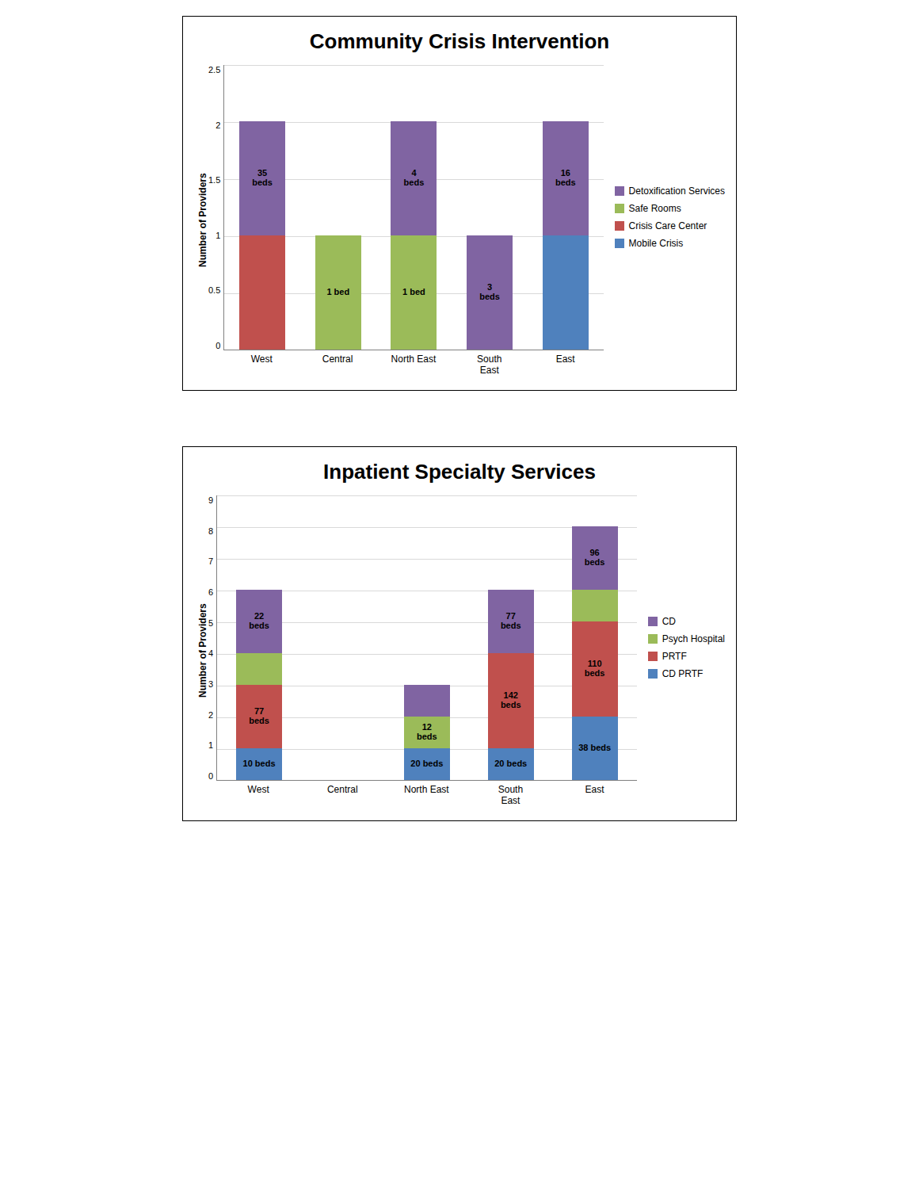Community Crisis Intervention
Number of Providers
2.5 2 1.5 1 0.5 0
35
beds
1 bed
4
beds
1 bed
3
beds
16
beds
West Central North East South East East
Detoxification Services
Safe Rooms
Crisis Care Center
Mobile Crisis
Inpatient Specialty Services
Number of Providers
9 8 7 6 5 4 3 2 1 0
22
beds
77
beds
10 beds
12
beds
20 beds
77
beds
142
beds
20 beds
96
beds
110
beds
38 beds
West Central North East South East East
CD
Psych Hospital
PRTF
CD PRTF